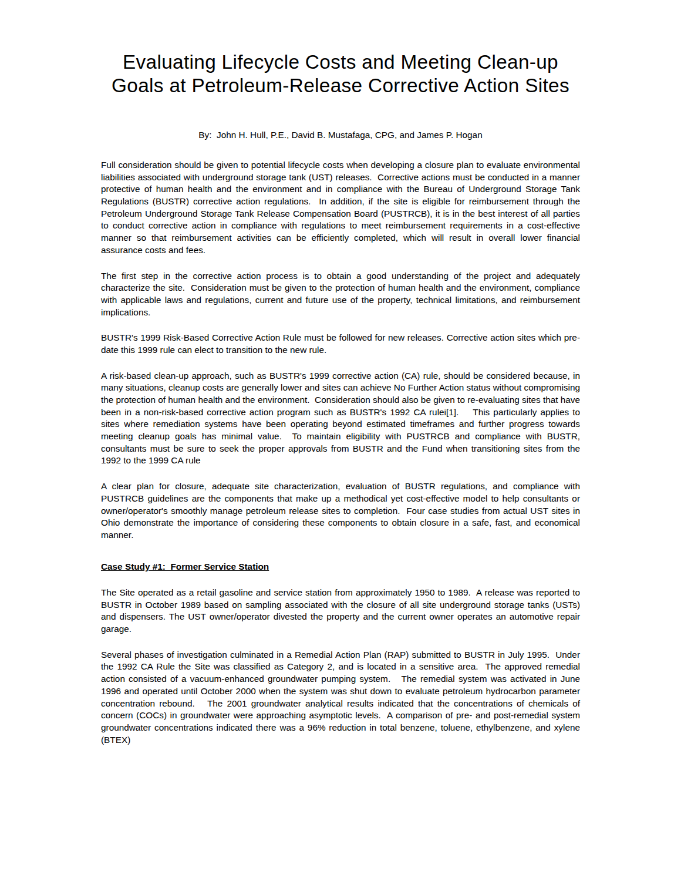Evaluating Lifecycle Costs and Meeting Clean-up Goals at Petroleum-Release Corrective Action Sites
By: John H. Hull, P.E., David B. Mustafaga, CPG, and James P. Hogan
Full consideration should be given to potential lifecycle costs when developing a closure plan to evaluate environmental liabilities associated with underground storage tank (UST) releases. Corrective actions must be conducted in a manner protective of human health and the environment and in compliance with the Bureau of Underground Storage Tank Regulations (BUSTR) corrective action regulations. In addition, if the site is eligible for reimbursement through the Petroleum Underground Storage Tank Release Compensation Board (PUSTRCB), it is in the best interest of all parties to conduct corrective action in compliance with regulations to meet reimbursement requirements in a cost-effective manner so that reimbursement activities can be efficiently completed, which will result in overall lower financial assurance costs and fees.
The first step in the corrective action process is to obtain a good understanding of the project and adequately characterize the site. Consideration must be given to the protection of human health and the environment, compliance with applicable laws and regulations, current and future use of the property, technical limitations, and reimbursement implications.
BUSTR's 1999 Risk-Based Corrective Action Rule must be followed for new releases. Corrective action sites which pre-date this 1999 rule can elect to transition to the new rule.
A risk-based clean-up approach, such as BUSTR's 1999 corrective action (CA) rule, should be considered because, in many situations, cleanup costs are generally lower and sites can achieve No Further Action status without compromising the protection of human health and the environment. Consideration should also be given to re-evaluating sites that have been in a non-risk-based corrective action program such as BUSTR's 1992 CA rulei[1]. This particularly applies to sites where remediation systems have been operating beyond estimated timeframes and further progress towards meeting cleanup goals has minimal value. To maintain eligibility with PUSTRCB and compliance with BUSTR, consultants must be sure to seek the proper approvals from BUSTR and the Fund when transitioning sites from the 1992 to the 1999 CA rule
A clear plan for closure, adequate site characterization, evaluation of BUSTR regulations, and compliance with PUSTRCB guidelines are the components that make up a methodical yet cost-effective model to help consultants or owner/operator's smoothly manage petroleum release sites to completion. Four case studies from actual UST sites in Ohio demonstrate the importance of considering these components to obtain closure in a safe, fast, and economical manner.
Case Study #1: Former Service Station
The Site operated as a retail gasoline and service station from approximately 1950 to 1989. A release was reported to BUSTR in October 1989 based on sampling associated with the closure of all site underground storage tanks (USTs) and dispensers. The UST owner/operator divested the property and the current owner operates an automotive repair garage.
Several phases of investigation culminated in a Remedial Action Plan (RAP) submitted to BUSTR in July 1995. Under the 1992 CA Rule the Site was classified as Category 2, and is located in a sensitive area. The approved remedial action consisted of a vacuum-enhanced groundwater pumping system. The remedial system was activated in June 1996 and operated until October 2000 when the system was shut down to evaluate petroleum hydrocarbon parameter concentration rebound. The 2001 groundwater analytical results indicated that the concentrations of chemicals of concern (COCs) in groundwater were approaching asymptotic levels. A comparison of pre- and post-remedial system groundwater concentrations indicated there was a 96% reduction in total benzene, toluene, ethylbenzene, and xylene (BTEX)